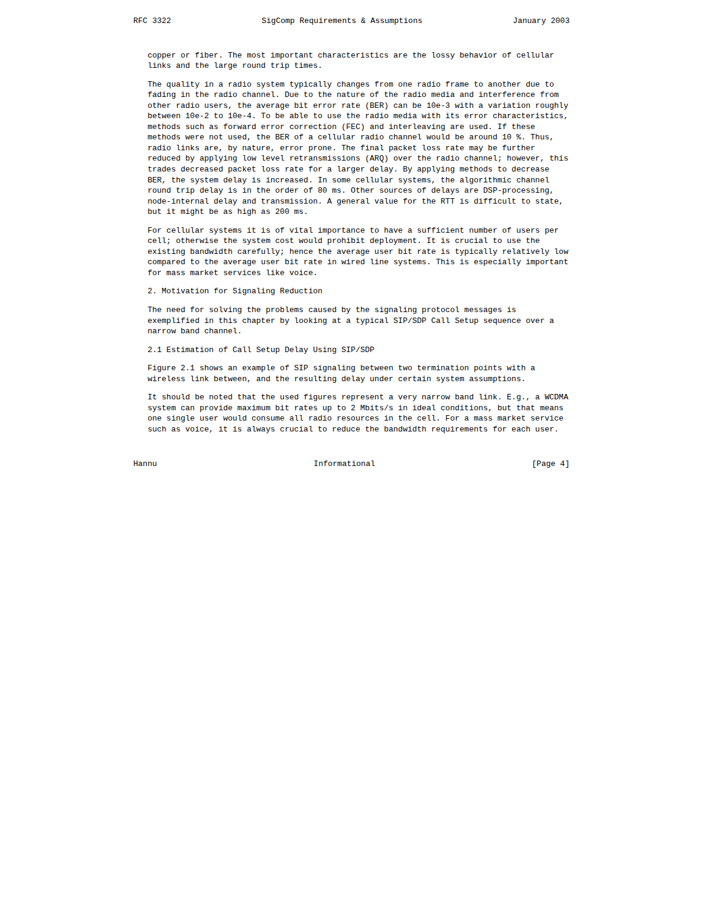RFC 3322 SigComp Requirements & Assumptions January 2003
copper or fiber. The most important characteristics are the lossy behavior of cellular links and the large round trip times.
The quality in a radio system typically changes from one radio frame to another due to fading in the radio channel. Due to the nature of the radio media and interference from other radio users, the average bit error rate (BER) can be 10e-3 with a variation roughly between 10e-2 to 10e-4. To be able to use the radio media with its error characteristics, methods such as forward error correction (FEC) and interleaving are used. If these methods were not used, the BER of a cellular radio channel would be around 10 %. Thus, radio links are, by nature, error prone. The final packet loss rate may be further reduced by applying low level retransmissions (ARQ) over the radio channel; however, this trades decreased packet loss rate for a larger delay. By applying methods to decrease BER, the system delay is increased. In some cellular systems, the algorithmic channel round trip delay is in the order of 80 ms. Other sources of delays are DSP-processing, node-internal delay and transmission. A general value for the RTT is difficult to state, but it might be as high as 200 ms.
For cellular systems it is of vital importance to have a sufficient number of users per cell; otherwise the system cost would prohibit deployment. It is crucial to use the existing bandwidth carefully; hence the average user bit rate is typically relatively low compared to the average user bit rate in wired line systems. This is especially important for mass market services like voice.
2. Motivation for Signaling Reduction
The need for solving the problems caused by the signaling protocol messages is exemplified in this chapter by looking at a typical SIP/SDP Call Setup sequence over a narrow band channel.
2.1 Estimation of Call Setup Delay Using SIP/SDP
Figure 2.1 shows an example of SIP signaling between two termination points with a wireless link between, and the resulting delay under certain system assumptions.
It should be noted that the used figures represent a very narrow band link. E.g., a WCDMA system can provide maximum bit rates up to 2 Mbits/s in ideal conditions, but that means one single user would consume all radio resources in the cell. For a mass market service such as voice, it is always crucial to reduce the bandwidth requirements for each user.
Hannu Informational [Page 4]